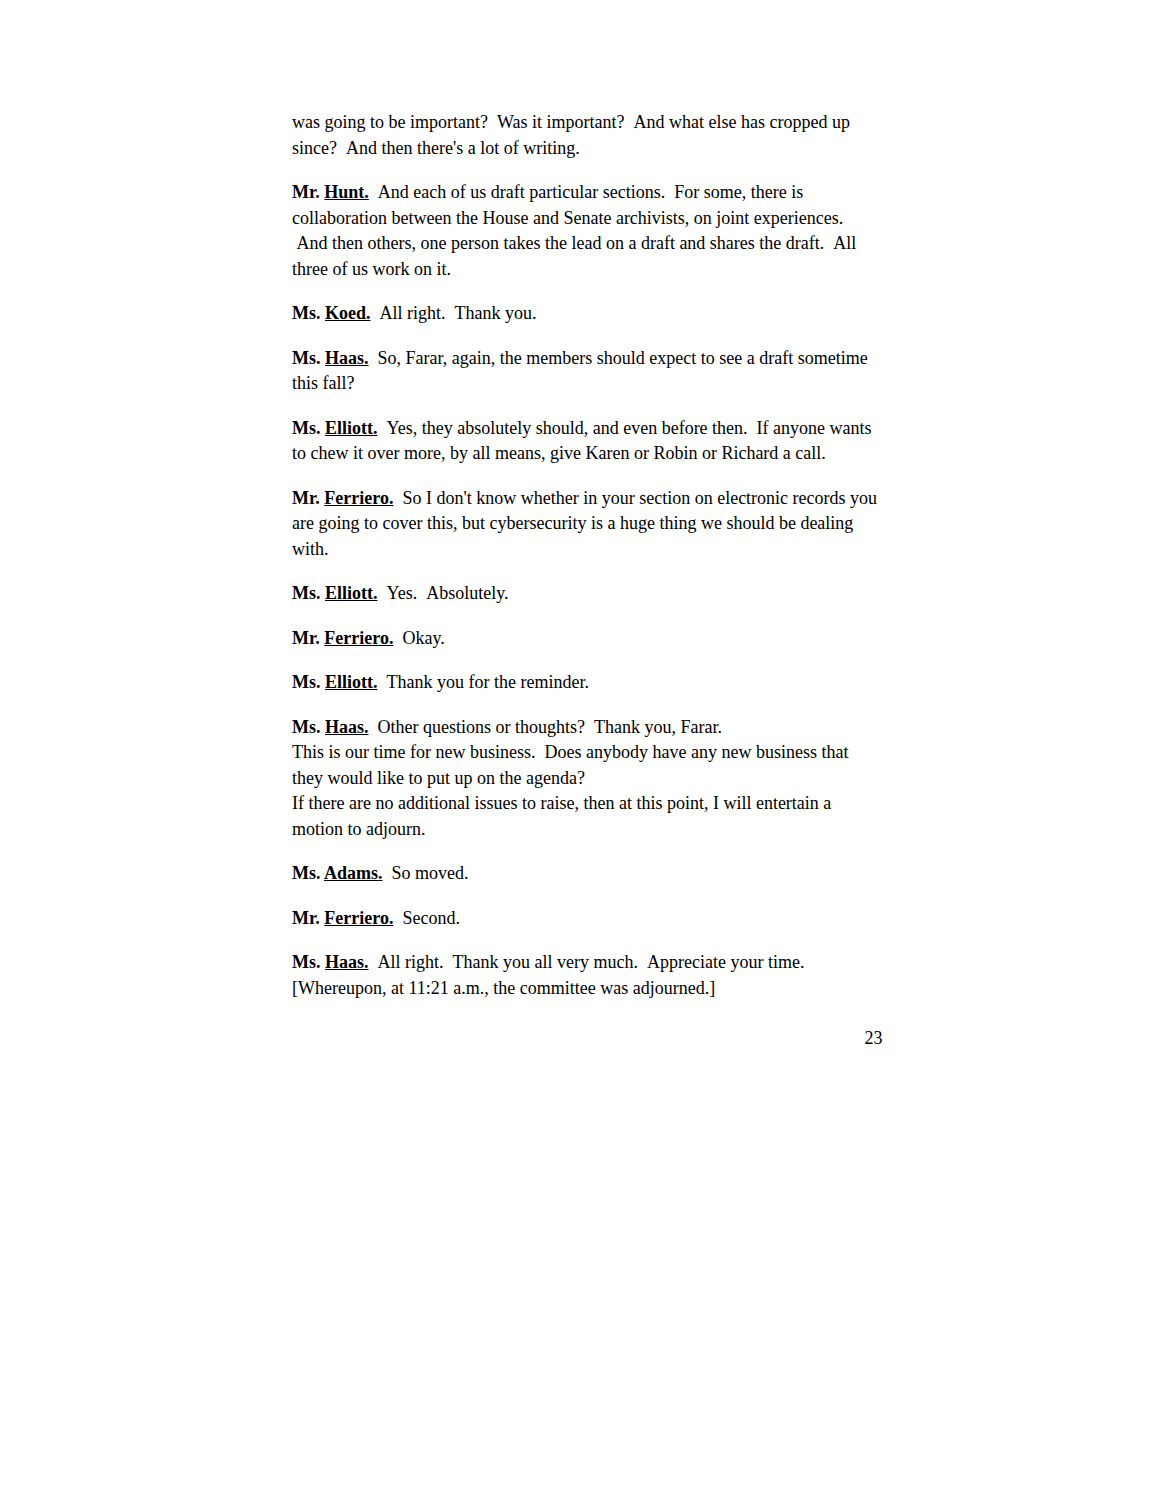was going to be important? Was it important? And what else has cropped up since? And then there's a lot of writing.
Mr. Hunt. And each of us draft particular sections. For some, there is collaboration between the House and Senate archivists, on joint experiences. And then others, one person takes the lead on a draft and shares the draft. All three of us work on it.
Ms. Koed. All right. Thank you.
Ms. Haas. So, Farar, again, the members should expect to see a draft sometime this fall?
Ms. Elliott. Yes, they absolutely should, and even before then. If anyone wants to chew it over more, by all means, give Karen or Robin or Richard a call.
Mr. Ferriero. So I don't know whether in your section on electronic records you are going to cover this, but cybersecurity is a huge thing we should be dealing with.
Ms. Elliott. Yes. Absolutely.
Mr. Ferriero. Okay.
Ms. Elliott. Thank you for the reminder.
Ms. Haas. Other questions or thoughts? Thank you, Farar.
This is our time for new business. Does anybody have any new business that they would like to put up on the agenda?
If there are no additional issues to raise, then at this point, I will entertain a motion to adjourn.
Ms. Adams. So moved.
Mr. Ferriero. Second.
Ms. Haas. All right. Thank you all very much. Appreciate your time.
[Whereupon, at 11:21 a.m., the committee was adjourned.]
23